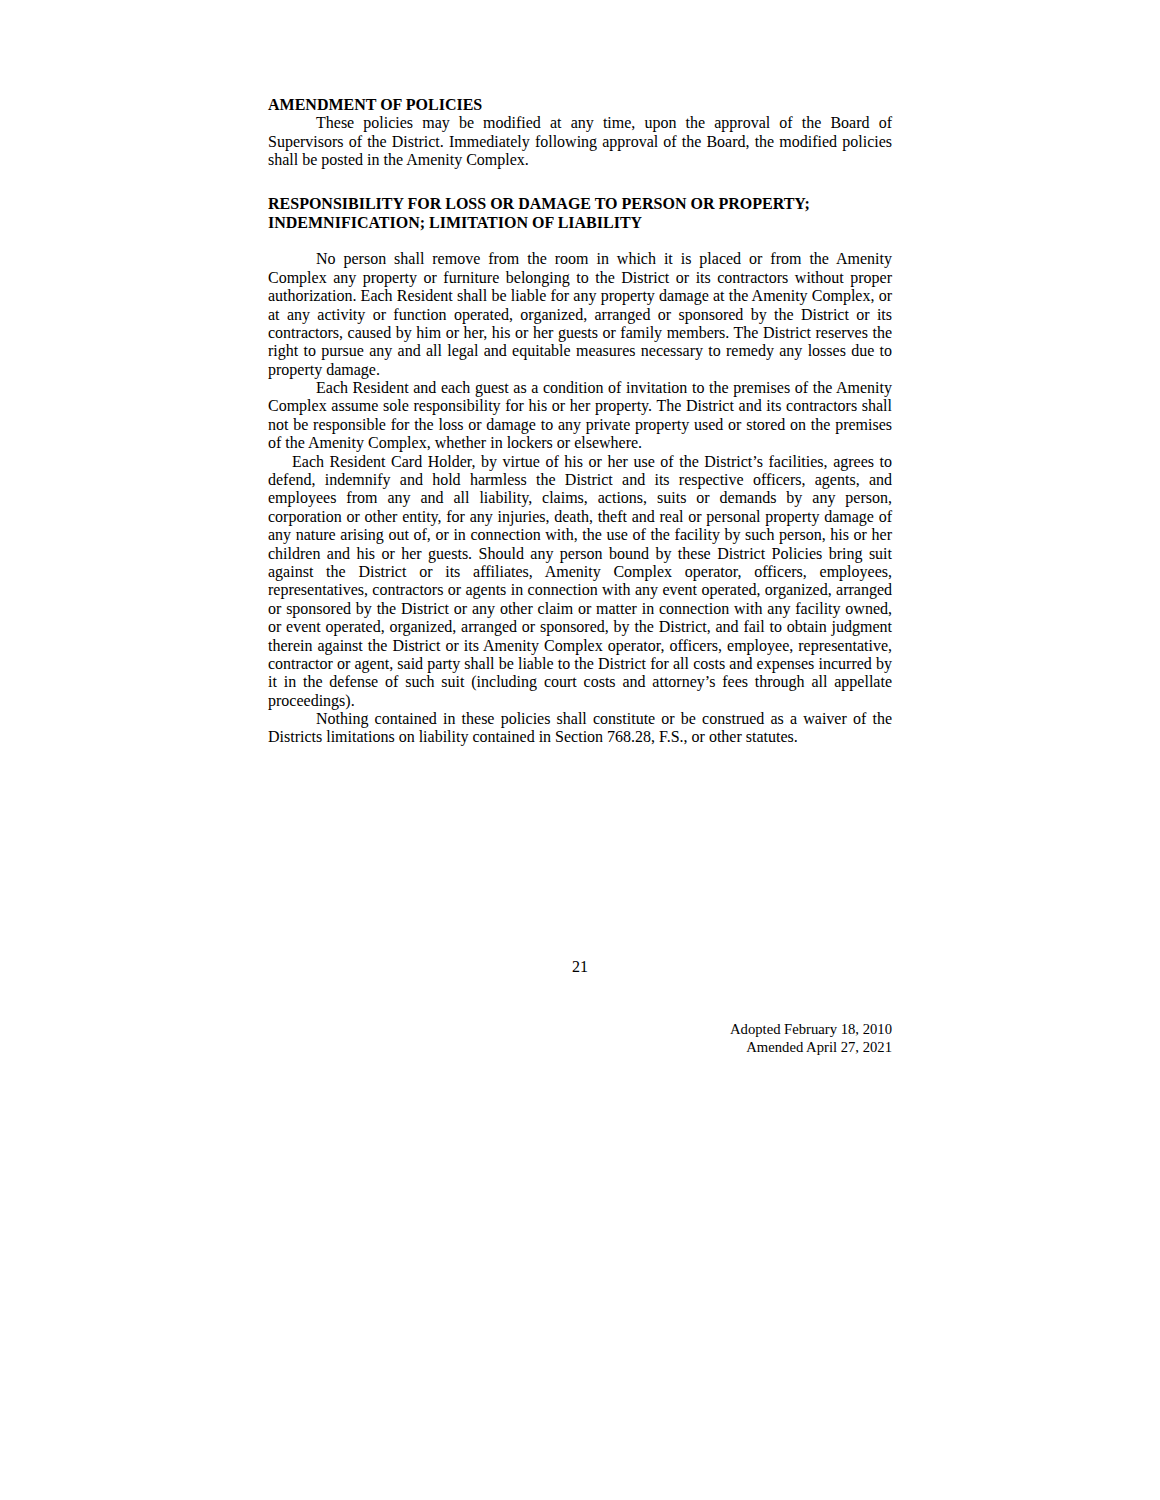Amendment of Policies
These policies may be modified at any time, upon the approval of the Board of Supervisors of the District. Immediately following approval of the Board, the modified policies shall be posted in the Amenity Complex.
Responsibility for Loss or Damage to Person or Property;
Indemnification; Limitation of Liability
No person shall remove from the room in which it is placed or from the Amenity Complex any property or furniture belonging to the District or its contractors without proper authorization. Each Resident shall be liable for any property damage at the Amenity Complex, or at any activity or function operated, organized, arranged or sponsored by the District or its contractors, caused by him or her, his or her guests or family members. The District reserves the right to pursue any and all legal and equitable measures necessary to remedy any losses due to property damage.
Each Resident and each guest as a condition of invitation to the premises of the Amenity Complex assume sole responsibility for his or her property. The District and its contractors shall not be responsible for the loss or damage to any private property used or stored on the premises of the Amenity Complex, whether in lockers or elsewhere.
Each Resident Card Holder, by virtue of his or her use of the District’s facilities, agrees to defend, indemnify and hold harmless the District and its respective officers, agents, and employees from any and all liability, claims, actions, suits or demands by any person, corporation or other entity, for any injuries, death, theft and real or personal property damage of any nature arising out of, or in connection with, the use of the facility by such person, his or her children and his or her guests. Should any person bound by these District Policies bring suit against the District or its affiliates, Amenity Complex operator, officers, employees, representatives, contractors or agents in connection with any event operated, organized, arranged or sponsored by the District or any other claim or matter in connection with any facility owned, or event operated, organized, arranged or sponsored, by the District, and fail to obtain judgment therein against the District or its Amenity Complex operator, officers, employee, representative, contractor or agent, said party shall be liable to the District for all costs and expenses incurred by it in the defense of such suit (including court costs and attorney’s fees through all appellate proceedings).
Nothing contained in these policies shall constitute or be construed as a waiver of the Districts limitations on liability contained in Section 768.28, F.S., or other statutes.
21
Adopted February 18, 2010
Amended April 27, 2021